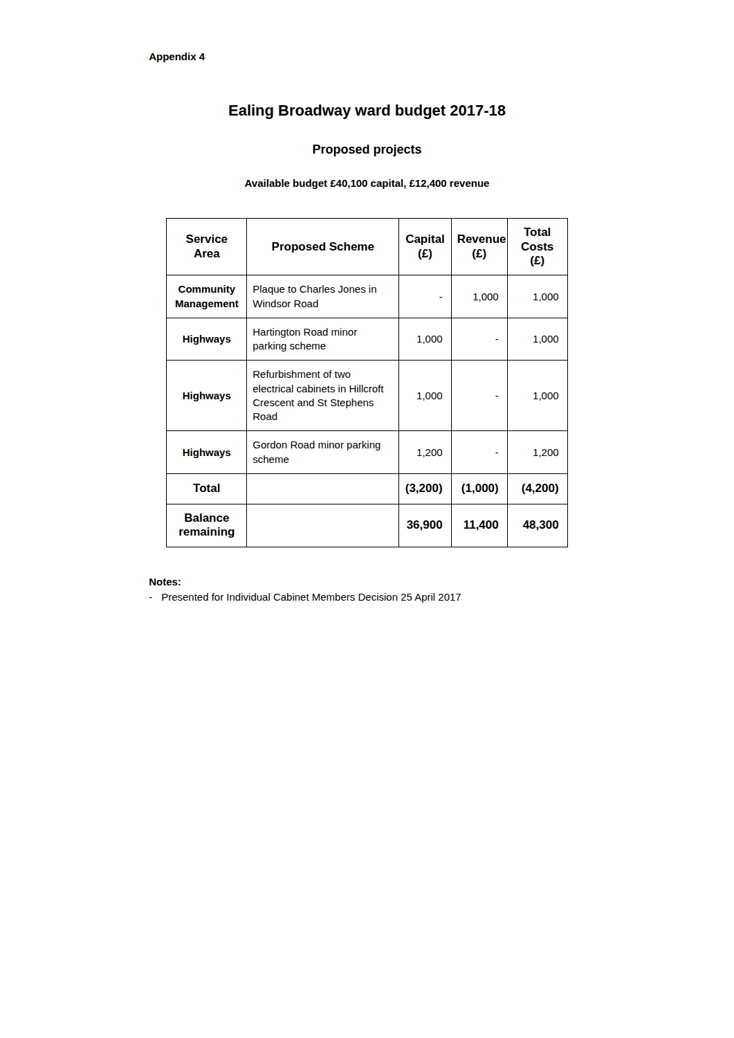Appendix 4
Ealing Broadway ward budget 2017-18
Proposed projects
Available budget £40,100 capital, £12,400 revenue
| Service Area | Proposed Scheme | Capital (£) | Revenue (£) | Total Costs (£) |
| --- | --- | --- | --- | --- |
| Community Management | Plaque to Charles Jones in Windsor Road | - | 1,000 | 1,000 |
| Highways | Hartington Road minor parking scheme | 1,000 | - | 1,000 |
| Highways | Refurbishment of two electrical cabinets in Hillcroft Crescent and St Stephens Road | 1,000 | - | 1,000 |
| Highways | Gordon Road minor parking scheme | 1,200 | - | 1,200 |
| Total | | (3,200) | (1,000) | (4,200) |
| Balance remaining | | 36,900 | 11,400 | 48,300 |
Notes:
Presented for Individual Cabinet Members Decision 25 April 2017